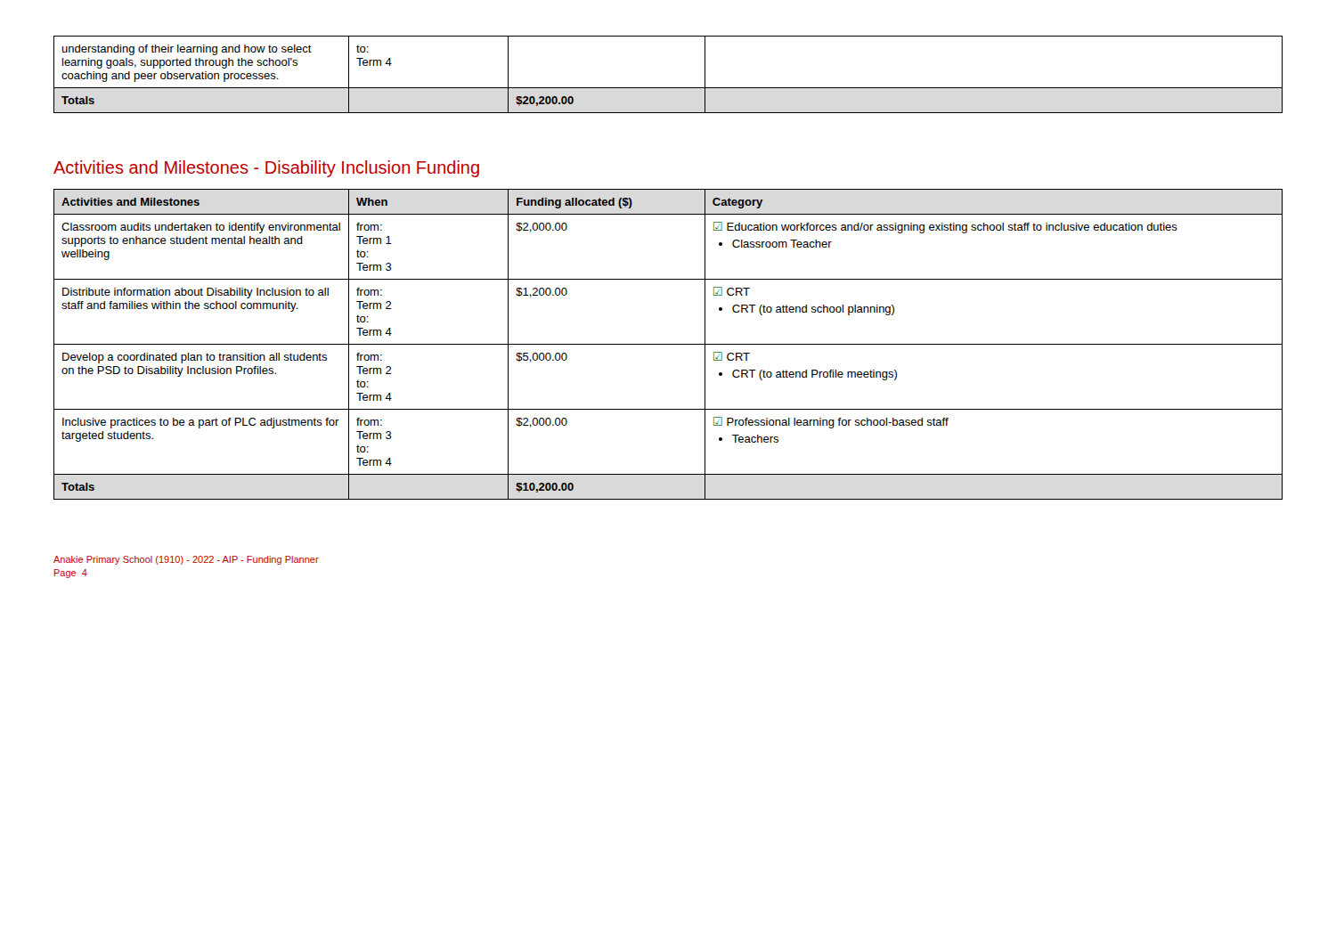| understanding of their learning and how to select learning goals, supported through the school's coaching and peer observation processes. | to: Term 4 | | |
| Totals | | $20,200.00 | |
Activities and Milestones - Disability Inclusion Funding
| Activities and Milestones | When | Funding allocated ($) | Category |
| --- | --- | --- | --- |
| Classroom audits undertaken to identify environmental supports to enhance student mental health and wellbeing | from: Term 1 to: Term 3 | $2,000.00 | ☑ Education workforces and/or assigning existing school staff to inclusive education duties Classroom Teacher |
| Distribute information about Disability Inclusion to all staff and families within the school community. | from: Term 2 to: Term 4 | $1,200.00 | ☑ CRT CRT (to attend school planning) |
| Develop a coordinated plan to transition all students on the PSD to Disability Inclusion Profiles. | from: Term 2 to: Term 4 | $5,000.00 | ☑ CRT CRT (to attend Profile meetings) |
| Inclusive practices to be a part of PLC adjustments for targeted students. | from: Term 3 to: Term 4 | $2,000.00 | ☑ Professional learning for school-based staff Teachers |
| Totals | | $10,200.00 | |
Anakie Primary School (1910) - 2022 - AIP - Funding Planner
Page 4